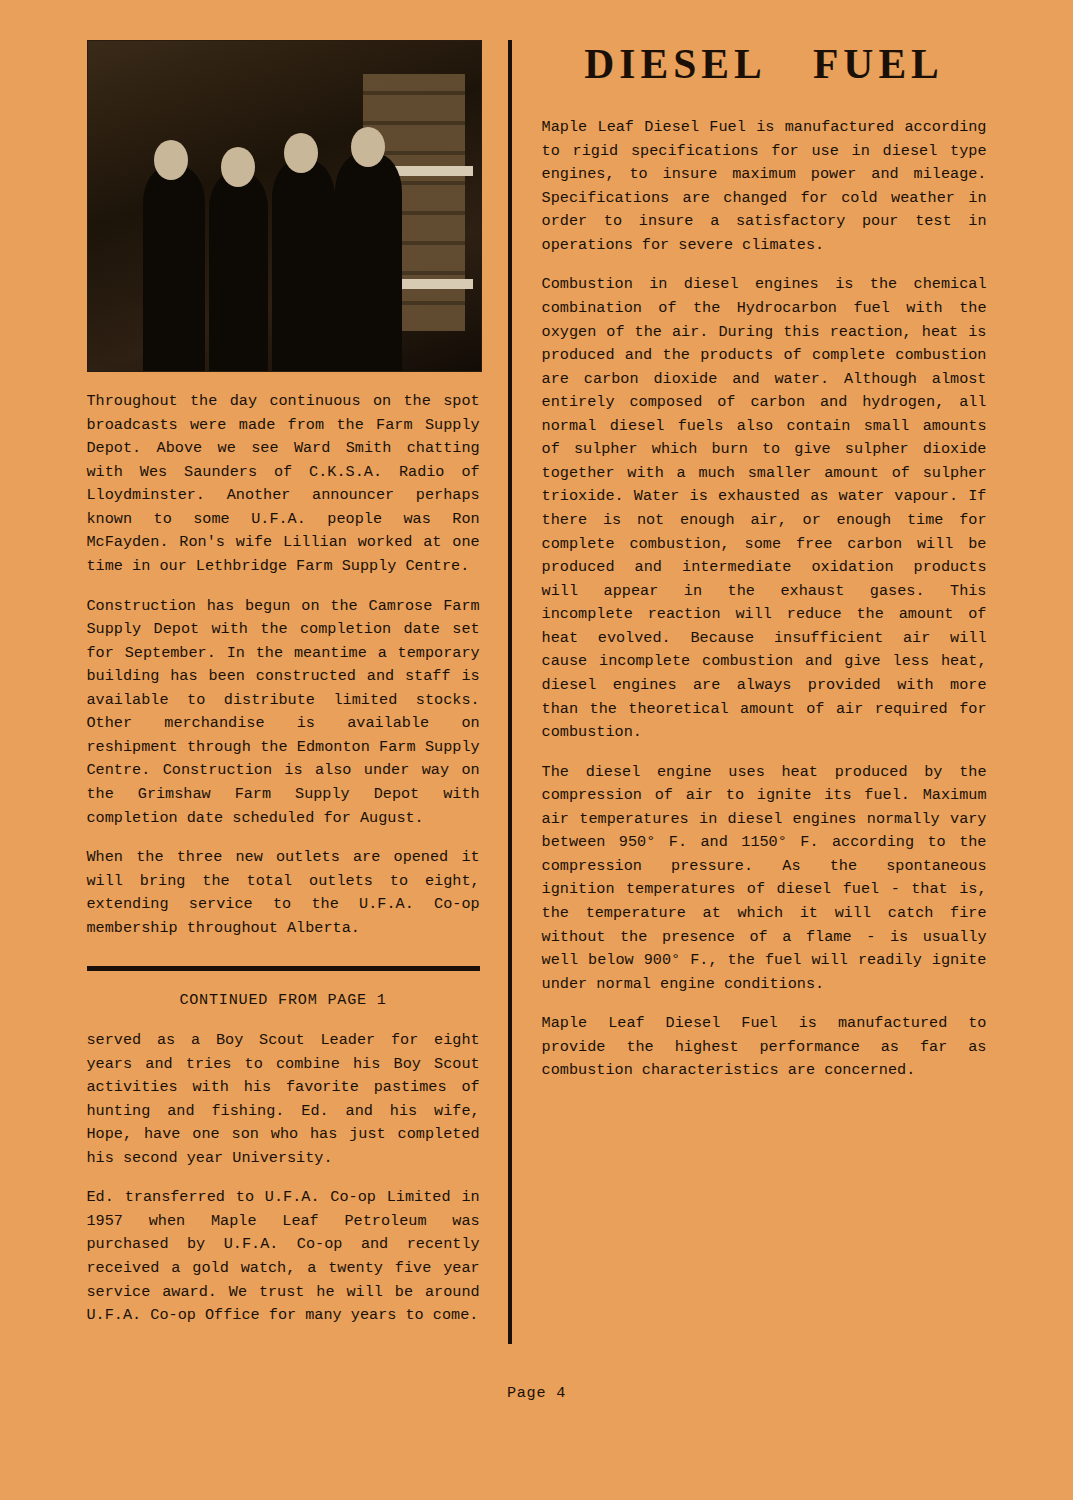Throughout the day continuous on the spot broadcasts were made from the Farm Supply Depot. Above we see Ward Smith chatting with Wes Saunders of C.K.S.A. Radio of Lloydminster. Another announcer perhaps known to some U.F.A. people was Ron McFayden. Ron's wife Lillian worked at one time in our Lethbridge Farm Supply Centre.
Construction has begun on the Camrose Farm Supply Depot with the completion date set for September. In the meantime a temporary building has been constructed and staff is available to distribute limited stocks. Other merchandise is available on reshipment through the Edmonton Farm Supply Centre. Construction is also under way on the Grimshaw Farm Supply Depot with completion date scheduled for August.
When the three new outlets are opened it will bring the total outlets to eight, extending service to the U.F.A. Co-op membership throughout Alberta.
CONTINUED FROM PAGE 1
served as a Boy Scout Leader for eight years and tries to combine his Boy Scout activities with his favorite pastimes of hunting and fishing. Ed. and his wife, Hope, have one son who has just completed his second year University.
Ed. transferred to U.F.A. Co-op Limited in 1957 when Maple Leaf Petroleum was purchased by U.F.A. Co-op and recently received a gold watch, a twenty five year service award. We trust he will be around U.F.A. Co-op Office for many years to come.
DIESEL FUEL
Maple Leaf Diesel Fuel is manufactured according to rigid specifications for use in diesel type engines, to insure maximum power and mileage. Specifications are changed for cold weather in order to insure a satisfactory pour test in operations for severe climates.
Combustion in diesel engines is the chemical combination of the Hydrocarbon fuel with the oxygen of the air. During this reaction, heat is produced and the products of complete combustion are carbon dioxide and water. Although almost entirely composed of carbon and hydrogen, all normal diesel fuels also contain small amounts of sulpher which burn to give sulpher dioxide together with a much smaller amount of sulpher trioxide. Water is exhausted as water vapour. If there is not enough air, or enough time for complete combustion, some free carbon will be produced and intermediate oxidation products will appear in the exhaust gases. This incomplete reaction will reduce the amount of heat evolved. Because insufficient air will cause incomplete combustion and give less heat, diesel engines are always provided with more than the theoretical amount of air required for combustion.
The diesel engine uses heat produced by the compression of air to ignite its fuel. Maximum air temperatures in diesel engines normally vary between 950° F. and 1150° F. according to the compression pressure. As the spontaneous ignition temperatures of diesel fuel - that is, the temperature at which it will catch fire without the presence of a flame - is usually well below 900° F., the fuel will readily ignite under normal engine conditions.
Maple Leaf Diesel Fuel is manufactured to provide the highest performance as far as combustion characteristics are concerned.
Page 4